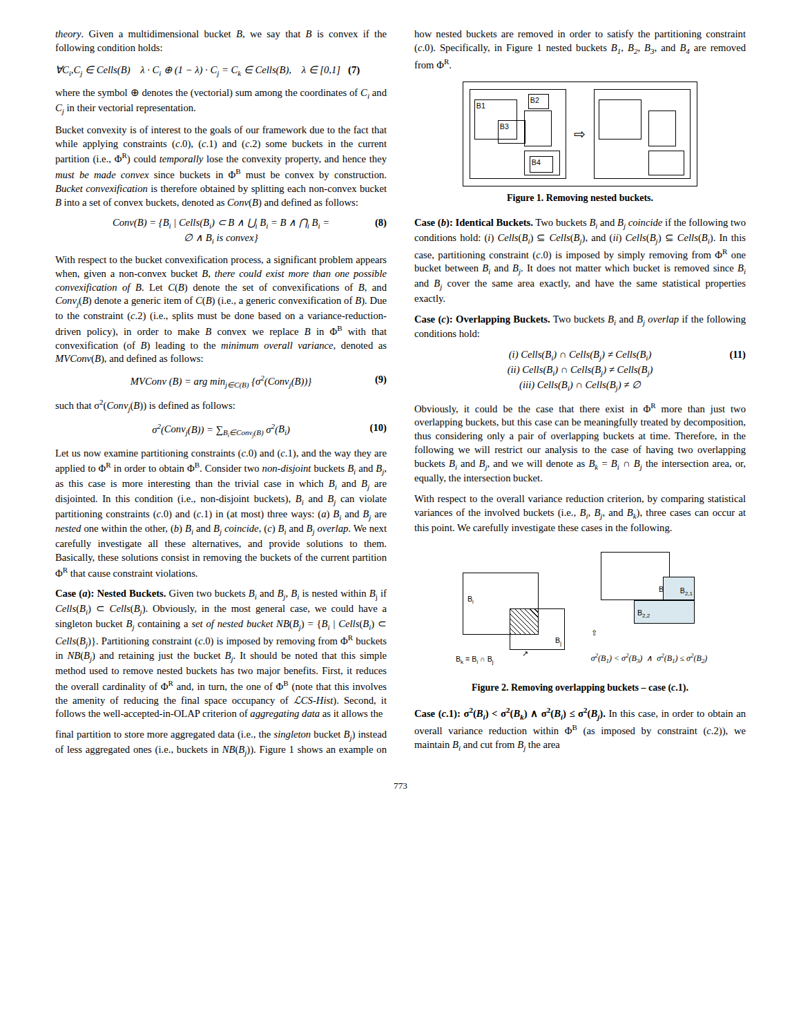theory. Given a multidimensional bucket B, we say that B is convex if the following condition holds:
∀Ci,Cj ∈ Cells(B) λ · Ci ⊕ (1 − λ) · Cj = Ck ∈ Cells(B), λ ∈ [0,1] (7)
where the symbol ⊕ denotes the (vectorial) sum among the coordinates of Ci and Cj in their vectorial representation.
Bucket convexity is of interest to the goals of our framework due to the fact that while applying constraints (c.0), (c.1) and (c.2) some buckets in the current partition (i.e., ΦR) could temporally lose the convexity property, and hence they must be made convex since buckets in ΦB must be convex by construction. Bucket convexification is therefore obtained by splitting each non-convex bucket B into a set of convex buckets, denoted as Conv(B) and defined as follows:
(8) Conv(B) = {Bi | Cells(Bi) ⊂ B ∧ ⋃i Bi = B ∧ ⋂i Bi = ∅ ∧ Bi is convex}
With respect to the bucket convexification process, a significant problem appears when, given a non-convex bucket B, there could exist more than one possible convexification of B. Let C(B) denote the set of convexifications of B, and Convj(B) denote a generic item of C(B) (i.e., a generic convexification of B). Due to the constraint (c.2) (i.e., splits must be done based on a variance-reduction-driven policy), in order to make B convex we replace B in ΦB with that convexification (of B) leading to the minimum overall variance, denoted as MVConv(B), and defined as follows:
(9) MVConv (B) = arg minj∈C(B) {σ2(Convj(B))}
such that σ2(Convj(B)) is defined as follows:
(10) σ2(Convj(B)) = ∑Bi∈Convj(B) σ2(Bi)
Let us now examine partitioning constraints (c.0) and (c.1), and the way they are applied to ΦR in order to obtain ΦB. Consider two non-disjoint buckets Bi and Bj, as this case is more interesting than the trivial case in which Bi and Bj are disjointed. In this condition (i.e., non-disjoint buckets), Bi and Bj can violate partitioning constraints (c.0) and (c.1) in (at most) three ways: (a) Bi and Bj are nested one within the other, (b) Bi and Bj coincide, (c) Bi and Bj overlap. We next carefully investigate all these alternatives, and provide solutions to them. Basically, these solutions consist in removing the buckets of the current partition ΦR that cause constraint violations.
Case (a): Nested Buckets. Given two buckets Bi and Bj, Bi is nested within Bj if Cells(Bi) ⊂ Cells(Bj). Obviously, in the most general case, we could have a singleton bucket Bj containing a set of nested bucket NB(Bj) = {Bi | Cells(Bi) ⊂ Cells(Bj)}. Partitioning constraint (c.0) is imposed by removing from ΦR buckets in NB(Bj) and retaining just the bucket Bj. It should be noted that this simple method used to remove nested buckets has two major benefits. First, it reduces the overall cardinality of ΦR and, in turn, the one of ΦB (note that this involves the amenity of reducing the final space occupancy of ℒCS-Hist). Second, it follows the well-accepted-in-OLAP criterion of aggregating data as it allows the
final partition to store more aggregated data (i.e., the singleton bucket Bj) instead of less aggregated ones (i.e., buckets in NB(Bj)). Figure 1 shows an example on how nested buckets are removed in order to satisfy the partitioning constraint (c.0). Specifically, in Figure 1 nested buckets B1, B2, B3, and B4 are removed from ΦR.
B1
B3
B2
B4
⇨
Figure 1. Removing nested buckets.
Case (b): Identical Buckets. Two buckets Bi and Bj coincide if the following two conditions hold: (i) Cells(Bi) ⊆ Cells(Bj), and (ii) Cells(Bj) ⊆ Cells(Bi). In this case, partitioning constraint (c.0) is imposed by simply removing from ΦR one bucket between Bi and Bj. It does not matter which bucket is removed since Bi and Bj cover the same area exactly, and have the same statistical properties exactly.
Case (c): Overlapping Buckets. Two buckets Bi and Bj overlap if the following conditions hold:
(11) (i) Cells(Bi) ∩ Cells(Bj) ≠ Cells(Bi) (ii) Cells(Bi) ∩ Cells(Bj) ≠ Cells(Bj) (iii) Cells(Bi) ∩ Cells(Bj) ≠ ∅
Obviously, it could be the case that there exist in ΦR more than just two overlapping buckets, but this case can be meaningfully treated by decomposition, thus considering only a pair of overlapping buckets at time. Therefore, in the following we will restrict our analysis to the case of having two overlapping buckets Bi and Bj, and we will denote as Bk = Bi ∩ Bj the intersection area, or, equally, the intersection bucket.
With respect to the overall variance reduction criterion, by comparing statistical variances of the involved buckets (i.e., Bi, Bj, and Bk), three cases can occur at this point. We carefully investigate these cases in the following.
Bi
Bj
Bk = Bi ∩ Bj ↗
Bi
B2,1
B2,2
⇧
σ2(B1) < σ2(B3) ∧ σ2(B1) ≤ σ2(B2)
Figure 2. Removing overlapping buckets – case (c.1).
Case (c.1): σ2(Bi) < σ2(Bk) ∧ σ2(Bi) ≤ σ2(Bj). In this case, in order to obtain an overall variance reduction within ΦB (as imposed by constraint (c.2)), we maintain Bi and cut from Bj the area
773